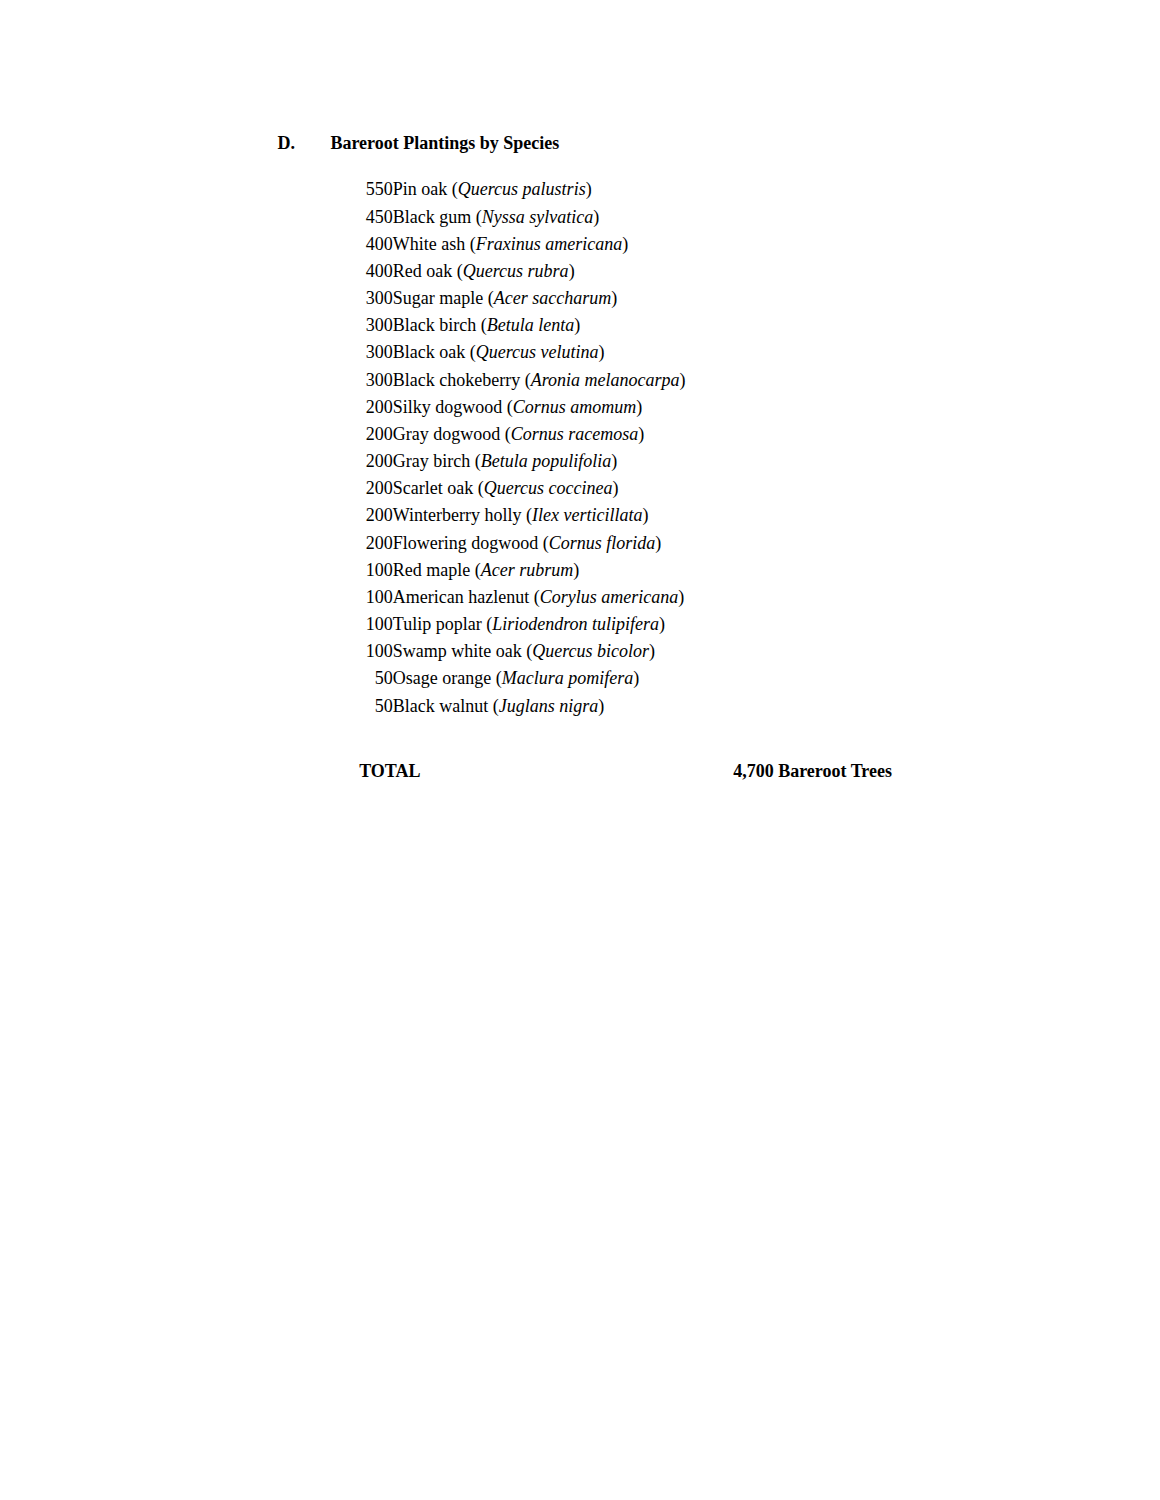D. Bareroot Plantings by Species
| 550 | Pin oak ( Quercus palustris ) |
| 450 | Black gum ( Nyssa sylvatica ) |
| 400 | White ash ( Fraxinus americana ) |
| 400 | Red oak ( Quercus rubra ) |
| 300 | Sugar maple ( Acer saccharum ) |
| 300 | Black birch ( Betula lenta ) |
| 300 | Black oak ( Quercus velutina ) |
| 300 | Black chokeberry ( Aronia melanocarpa ) |
| 200 | Silky dogwood ( Cornus amomum ) |
| 200 | Gray dogwood ( Cornus racemosa ) |
| 200 | Gray birch ( Betula populifolia ) |
| 200 | Scarlet oak ( Quercus coccinea ) |
| 200 | Winterberry holly ( Ilex verticillata ) |
| 200 | Flowering dogwood ( Cornus florida ) |
| 100 | Red maple ( Acer rubrum ) |
| 100 | American hazlenut ( Corylus americana ) |
| 100 | Tulip poplar ( Liriodendron tulipifera ) |
| 100 | Swamp white oak ( Quercus bicolor ) |
| 50 | Osage orange ( Maclura pomifera ) |
| 50 | Black walnut ( Juglans nigra ) |
TOTAL 4,700 Bareroot Trees